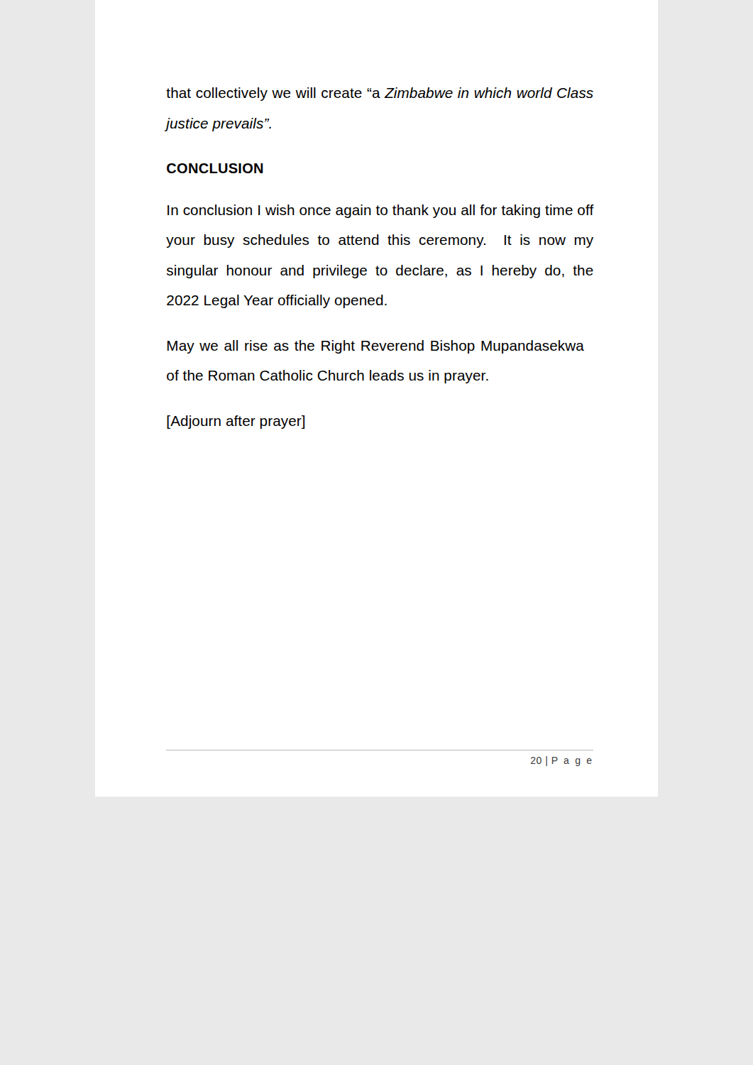that collectively we will create “a Zimbabwe in which world Class justice prevails”.
CONCLUSION
In conclusion I wish once again to thank you all for taking time off your busy schedules to attend this ceremony. It is now my singular honour and privilege to declare, as I hereby do, the 2022 Legal Year officially opened.
May we all rise as the Right Reverend Bishop Mupandasekwa of the Roman Catholic Church leads us in prayer.
[Adjourn after prayer]
20 | P a g e